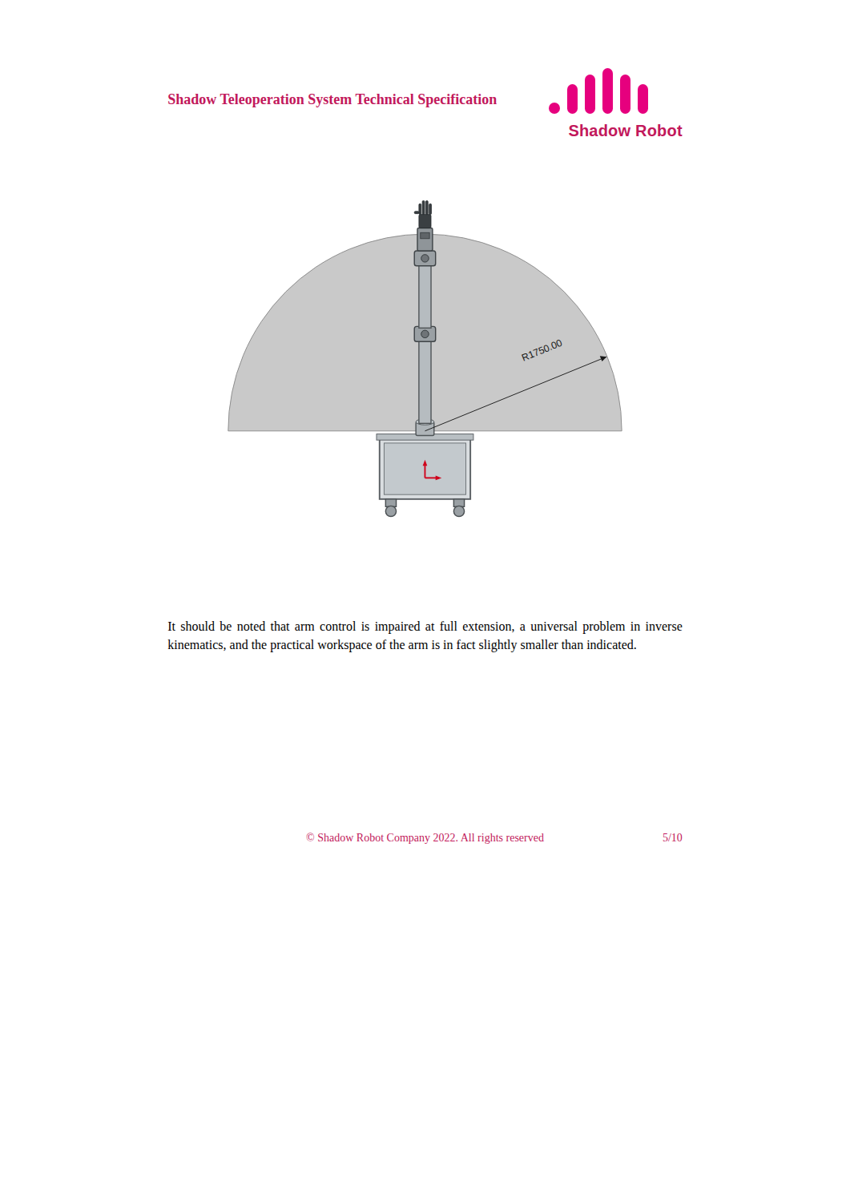Shadow Teleoperation System Technical Specification
Shadow Robot
R1750.00
It should be noted that arm control is impaired at full extension, a universal problem in inverse kinematics, and the practical workspace of the arm is in fact slightly smaller than indicated.
© Shadow Robot Company 2022. All rights reserved
5/10